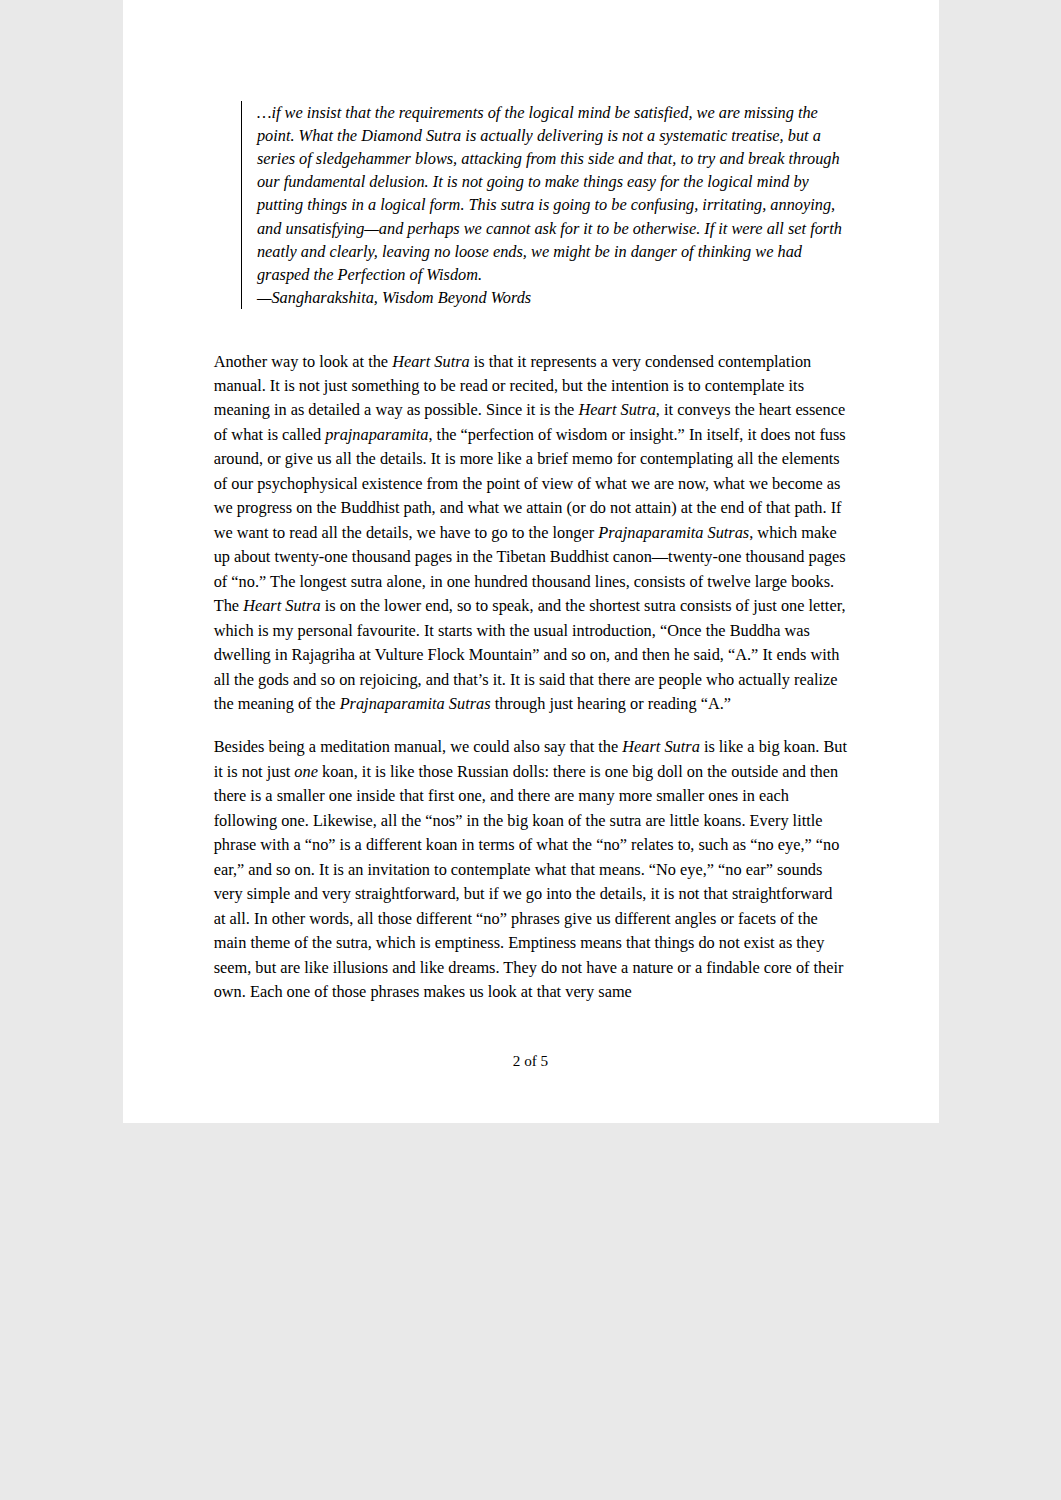…if we insist that the requirements of the logical mind be satisfied, we are missing the point. What the Diamond Sutra is actually delivering is not a systematic treatise, but a series of sledgehammer blows, attacking from this side and that, to try and break through our fundamental delusion. It is not going to make things easy for the logical mind by putting things in a logical form. This sutra is going to be confusing, irritating, annoying, and unsatisfying—and perhaps we cannot ask for it to be otherwise. If it were all set forth neatly and clearly, leaving no loose ends, we might be in danger of thinking we had grasped the Perfection of Wisdom.
—Sangharakshita, Wisdom Beyond Words
Another way to look at the Heart Sutra is that it represents a very condensed contemplation manual. It is not just something to be read or recited, but the intention is to contemplate its meaning in as detailed a way as possible. Since it is the Heart Sutra, it conveys the heart essence of what is called prajnaparamita, the “perfection of wisdom or insight.” In itself, it does not fuss around, or give us all the details. It is more like a brief memo for contemplating all the elements of our psychophysical existence from the point of view of what we are now, what we become as we progress on the Buddhist path, and what we attain (or do not attain) at the end of that path. If we want to read all the details, we have to go to the longer Prajnaparamita Sutras, which make up about twenty-one thousand pages in the Tibetan Buddhist canon—twenty-one thousand pages of “no.” The longest sutra alone, in one hundred thousand lines, consists of twelve large books. The Heart Sutra is on the lower end, so to speak, and the shortest sutra consists of just one letter, which is my personal favourite. It starts with the usual introduction, “Once the Buddha was dwelling in Rajagriha at Vulture Flock Mountain” and so on, and then he said, “A.” It ends with all the gods and so on rejoicing, and that’s it. It is said that there are people who actually realize the meaning of the Prajnaparamita Sutras through just hearing or reading “A.”
Besides being a meditation manual, we could also say that the Heart Sutra is like a big koan. But it is not just one koan, it is like those Russian dolls: there is one big doll on the outside and then there is a smaller one inside that first one, and there are many more smaller ones in each following one. Likewise, all the “nos” in the big koan of the sutra are little koans. Every little phrase with a “no” is a different koan in terms of what the “no” relates to, such as “no eye,” “no ear,” and so on. It is an invitation to contemplate what that means. “No eye,” “no ear” sounds very simple and very straightforward, but if we go into the details, it is not that straightforward at all. In other words, all those different “no” phrases give us different angles or facets of the main theme of the sutra, which is emptiness. Emptiness means that things do not exist as they seem, but are like illusions and like dreams. They do not have a nature or a findable core of their own. Each one of those phrases makes us look at that very same
2 of 5